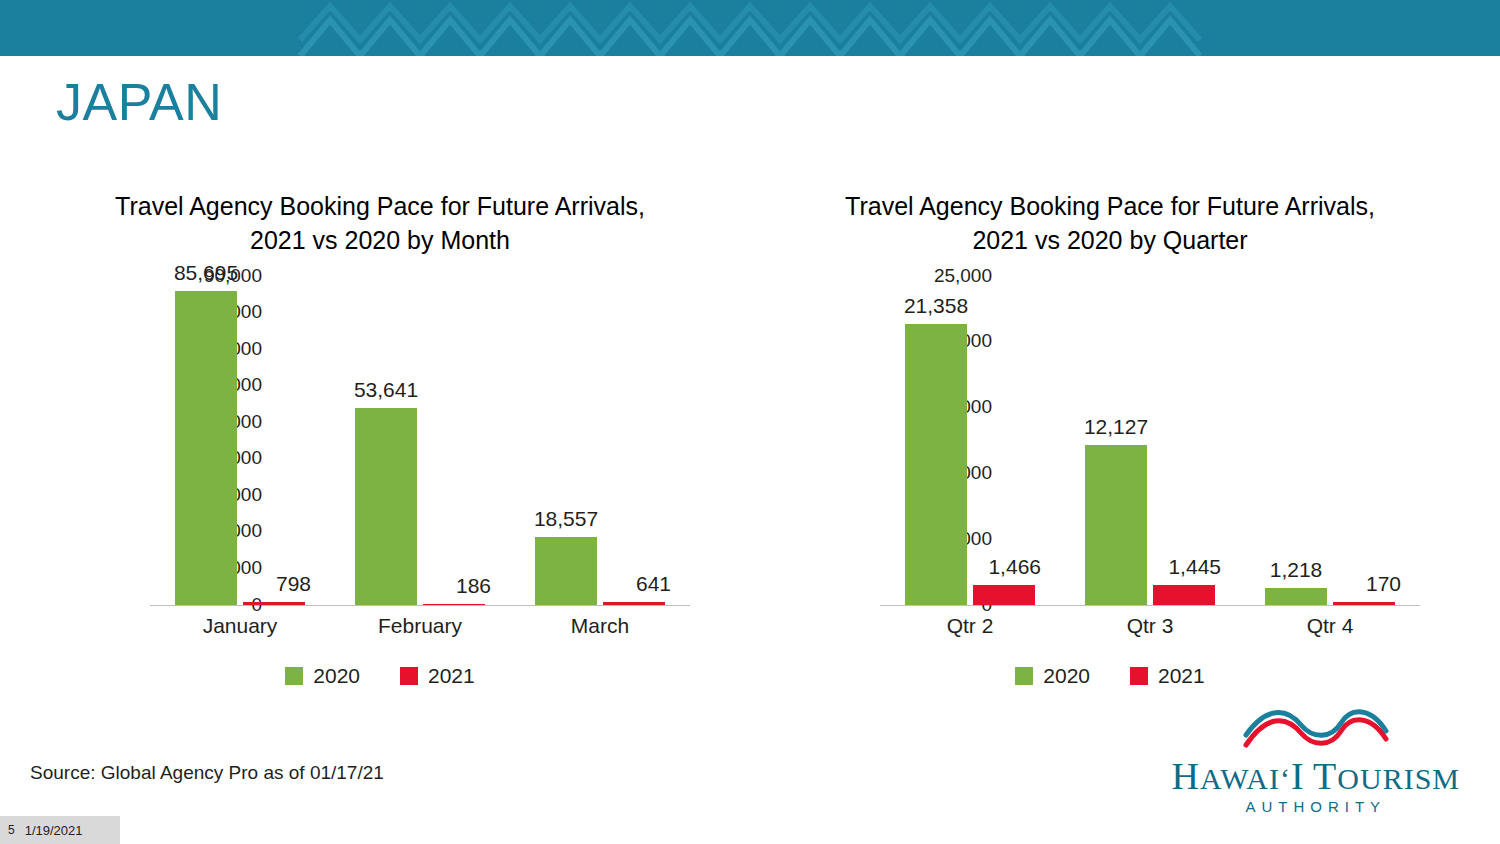JAPAN
Travel Agency Booking Pace for Future Arrivals,
2021 vs 2020 by Month
Bookings
90,000 80,000 70,000 60,000 50,000 40,000 30,000 20,000 10,000 0
85,695
798
53,641
186
18,557
641
January
February
March
2020
2021
Travel Agency Booking Pace for Future Arrivals,
2021 vs 2020 by Quarter
Bookings
25,000 20,000 15,000 10,000 5,000 0
21,358
1,466
12,127
1,445
1,218
170
Qtr 2
Qtr 3
Qtr 4
2020
2021
Source: Global Agency Pro as of 01/17/21
5 1/19/2021
HAWAIʻI TOURISM
AUTHORITY